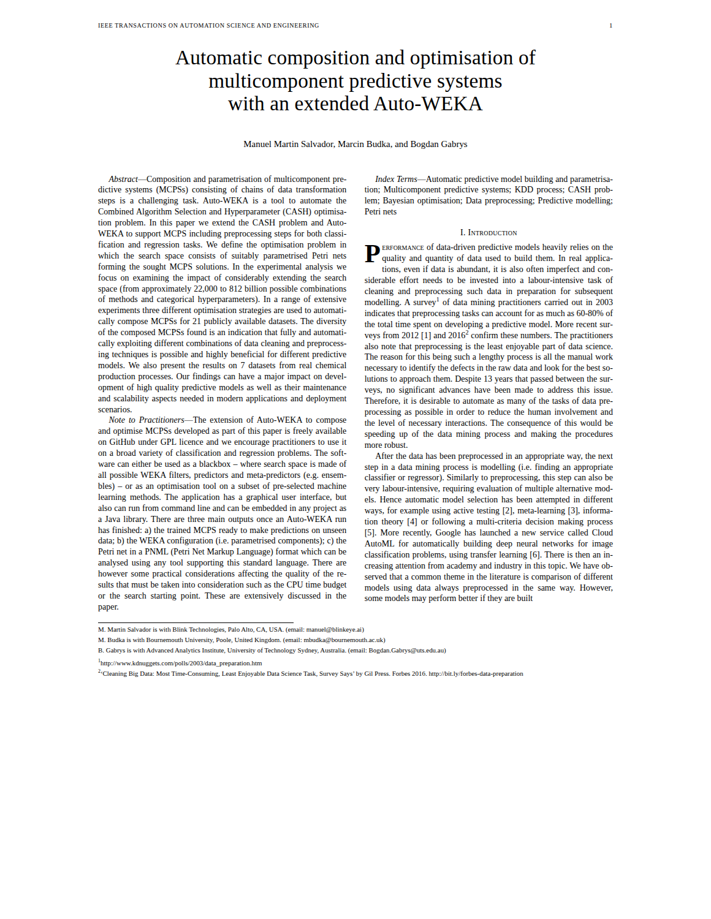IEEE Transactions on Automation Science and Engineering 1
Automatic composition and optimisation of
multicomponent predictive systems
with an extended Auto-WEKA
Manuel Martin Salvador, Marcin Budka, and Bogdan Gabrys
Abstract—Composition and parametrisation of multicomponent predictive systems (MCPSs) consisting of chains of data transformation steps is a challenging task. Auto-WEKA is a tool to automate the Combined Algorithm Selection and Hyperparameter (CASH) optimisation problem. In this paper we extend the CASH problem and Auto-WEKA to support MCPS including preprocessing steps for both classification and regression tasks. We define the optimisation problem in which the search space consists of suitably parametrised Petri nets forming the sought MCPS solutions. In the experimental analysis we focus on examining the impact of considerably extending the search space (from approximately 22,000 to 812 billion possible combinations of methods and categorical hyperparameters). In a range of extensive experiments three different optimisation strategies are used to automatically compose MCPSs for 21 publicly available datasets. The diversity of the composed MCPSs found is an indication that fully and automatically exploiting different combinations of data cleaning and preprocessing techniques is possible and highly beneficial for different predictive models. We also present the results on 7 datasets from real chemical production processes. Our findings can have a major impact on development of high quality predictive models as well as their maintenance and scalability aspects needed in modern applications and deployment scenarios.
Note to Practitioners—The extension of Auto-WEKA to compose and optimise MCPSs developed as part of this paper is freely available on GitHub under GPL licence and we encourage practitioners to use it on a broad variety of classification and regression problems. The software can either be used as a blackbox – where search space is made of all possible WEKA filters, predictors and meta-predictors (e.g. ensembles) – or as an optimisation tool on a subset of pre-selected machine learning methods. The application has a graphical user interface, but also can run from command line and can be embedded in any project as a Java library. There are three main outputs once an Auto-WEKA run has finished: a) the trained MCPS ready to make predictions on unseen data; b) the WEKA configuration (i.e. parametrised components); c) the Petri net in a PNML (Petri Net Markup Language) format which can be analysed using any tool supporting this standard language. There are however some practical considerations affecting the quality of the results that must be taken into consideration such as the CPU time budget or the search starting point. These are extensively discussed in the paper.
Index Terms—Automatic predictive model building and parametrisation; Multicomponent predictive systems; KDD process; CASH problem; Bayesian optimisation; Data preprocessing; Predictive modelling; Petri nets
I. Introduction
Performance of data-driven predictive models heavily relies on the quality and quantity of data used to build them. In real applications, even if data is abundant, it is also often imperfect and considerable effort needs to be invested into a labour-intensive task of cleaning and preprocessing such data in preparation for subsequent modelling. A survey1 of data mining practitioners carried out in 2003 indicates that preprocessing tasks can account for as much as 60-80% of the total time spent on developing a predictive model. More recent surveys from 2012 [1] and 20162 confirm these numbers. The practitioners also note that preprocessing is the least enjoyable part of data science. The reason for this being such a lengthy process is all the manual work necessary to identify the defects in the raw data and look for the best solutions to approach them. Despite 13 years that passed between the surveys, no significant advances have been made to address this issue. Therefore, it is desirable to automate as many of the tasks of data preprocessing as possible in order to reduce the human involvement and the level of necessary interactions. The consequence of this would be speeding up of the data mining process and making the procedures more robust.
After the data has been preprocessed in an appropriate way, the next step in a data mining process is modelling (i.e. finding an appropriate classifier or regressor). Similarly to preprocessing, this step can also be very labour-intensive, requiring evaluation of multiple alternative models. Hence automatic model selection has been attempted in different ways, for example using active testing [2], meta-learning [3], information theory [4] or following a multi-criteria decision making process [5]. More recently, Google has launched a new service called Cloud AutoML for automatically building deep neural networks for image classification problems, using transfer learning [6]. There is then an increasing attention from academy and industry in this topic. We have observed that a common theme in the literature is comparison of different models using data always preprocessed in the same way. However, some models may perform better if they are built
M. Martin Salvador is with Blink Technologies, Palo Alto, CA, USA. (email: manuel@blinkeye.ai)
M. Budka is with Bournemouth University, Poole, United Kingdom. (email: mbudka@bournemouth.ac.uk)
B. Gabrys is with Advanced Analytics Institute, University of Technology Sydney, Australia. (email: Bogdan.Gabrys@uts.edu.au)
1http://www.kdnuggets.com/polls/2003/data_preparation.htm
2‘Cleaning Big Data: Most Time-Consuming, Least Enjoyable Data Science Task, Survey Says’ by Gil Press. Forbes 2016. http://bit.ly/forbes-data-preparation